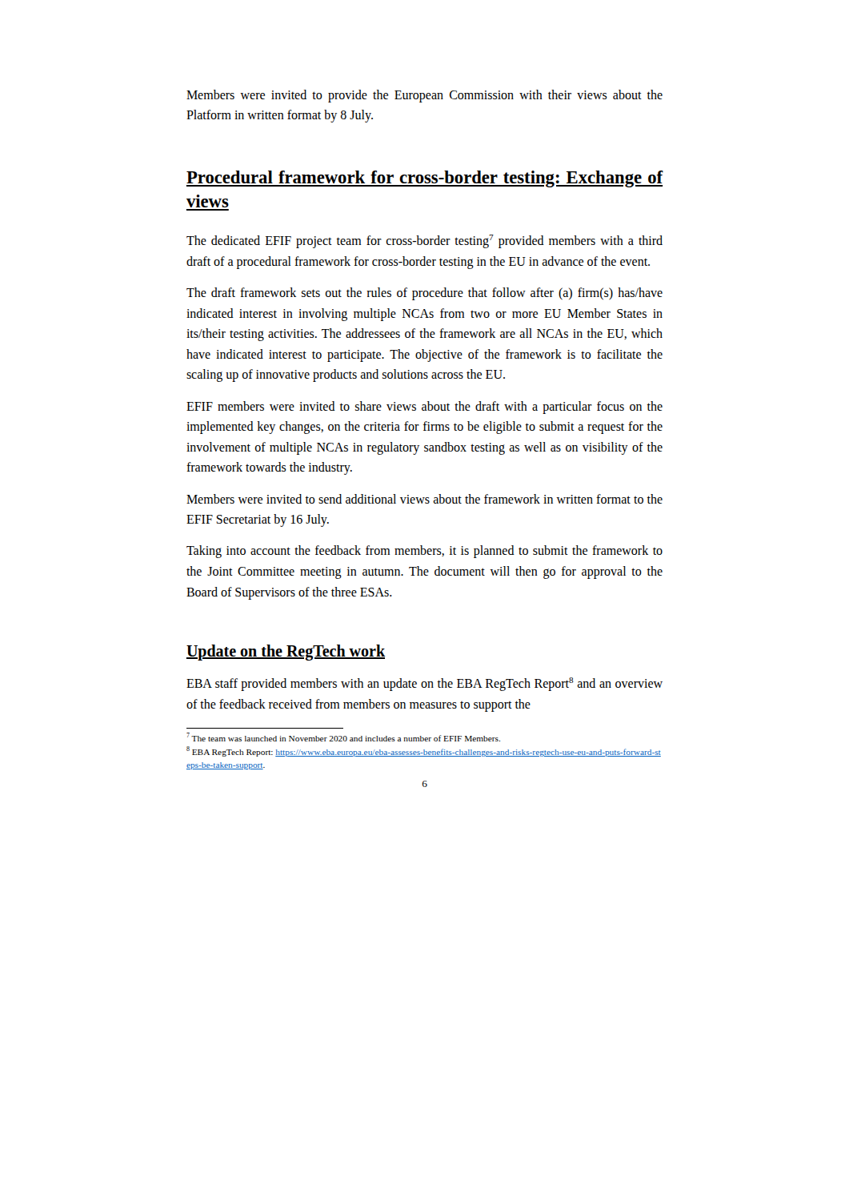Members were invited to provide the European Commission with their views about the Platform in written format by 8 July.
Procedural framework for cross-border testing: Exchange of views
The dedicated EFIF project team for cross-border testing7 provided members with a third draft of a procedural framework for cross-border testing in the EU in advance of the event.
The draft framework sets out the rules of procedure that follow after (a) firm(s) has/have indicated interest in involving multiple NCAs from two or more EU Member States in its/their testing activities. The addressees of the framework are all NCAs in the EU, which have indicated interest to participate. The objective of the framework is to facilitate the scaling up of innovative products and solutions across the EU.
EFIF members were invited to share views about the draft with a particular focus on the implemented key changes, on the criteria for firms to be eligible to submit a request for the involvement of multiple NCAs in regulatory sandbox testing as well as on visibility of the framework towards the industry.
Members were invited to send additional views about the framework in written format to the EFIF Secretariat by 16 July.
Taking into account the feedback from members, it is planned to submit the framework to the Joint Committee meeting in autumn. The document will then go for approval to the Board of Supervisors of the three ESAs.
Update on the RegTech work
EBA staff provided members with an update on the EBA RegTech Report8 and an overview of the feedback received from members on measures to support the
7 The team was launched in November 2020 and includes a number of EFIF Members.
8 EBA RegTech Report: https://www.eba.europa.eu/eba-assesses-benefits-challenges-and-risks-regtech-use-eu-and-puts-forward-steps-be-taken-support.
6